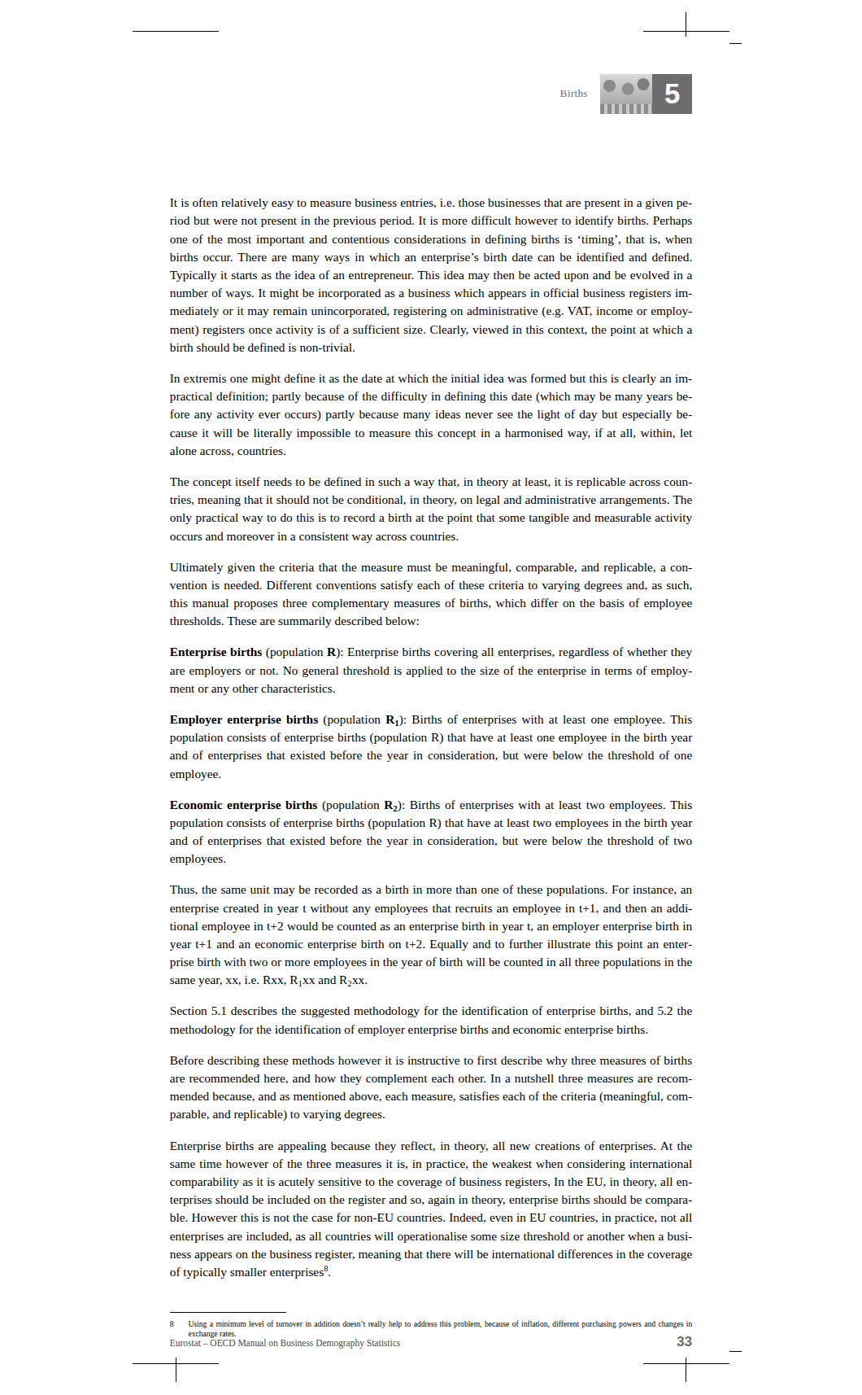Births
5
It is often relatively easy to measure business entries, i.e. those businesses that are present in a given period but were not present in the previous period. It is more difficult however to identify births. Perhaps one of the most important and contentious considerations in defining births is ‘timing’, that is, when births occur. There are many ways in which an enterprise’s birth date can be identified and defined. Typically it starts as the idea of an entrepreneur. This idea may then be acted upon and be evolved in a number of ways. It might be incorporated as a business which appears in official business registers immediately or it may remain unincorporated, registering on administrative (e.g. VAT, income or employment) registers once activity is of a sufficient size. Clearly, viewed in this context, the point at which a birth should be defined is non-trivial.
In extremis one might define it as the date at which the initial idea was formed but this is clearly an impractical definition; partly because of the difficulty in defining this date (which may be many years before any activity ever occurs) partly because many ideas never see the light of day but especially because it will be literally impossible to measure this concept in a harmonised way, if at all, within, let alone across, countries.
The concept itself needs to be defined in such a way that, in theory at least, it is replicable across countries, meaning that it should not be conditional, in theory, on legal and administrative arrangements. The only practical way to do this is to record a birth at the point that some tangible and measurable activity occurs and moreover in a consistent way across countries.
Ultimately given the criteria that the measure must be meaningful, comparable, and replicable, a convention is needed. Different conventions satisfy each of these criteria to varying degrees and, as such, this manual proposes three complementary measures of births, which differ on the basis of employee thresholds. These are summarily described below:
Enterprise births (population R): Enterprise births covering all enterprises, regardless of whether they are employers or not. No general threshold is applied to the size of the enterprise in terms of employment or any other characteristics.
Employer enterprise births (population R1): Births of enterprises with at least one employee. This population consists of enterprise births (population R) that have at least one employee in the birth year and of enterprises that existed before the year in consideration, but were below the threshold of one employee.
Economic enterprise births (population R2): Births of enterprises with at least two employees. This population consists of enterprise births (population R) that have at least two employees in the birth year and of enterprises that existed before the year in consideration, but were below the threshold of two employees.
Thus, the same unit may be recorded as a birth in more than one of these populations. For instance, an enterprise created in year t without any employees that recruits an employee in t+1, and then an additional employee in t+2 would be counted as an enterprise birth in year t, an employer enterprise birth in year t+1 and an economic enterprise birth on t+2. Equally and to further illustrate this point an enterprise birth with two or more employees in the year of birth will be counted in all three populations in the same year, xx, i.e. Rxx, R1xx and R2xx.
Section 5.1 describes the suggested methodology for the identification of enterprise births, and 5.2 the methodology for the identification of employer enterprise births and economic enterprise births.
Before describing these methods however it is instructive to first describe why three measures of births are recommended here, and how they complement each other. In a nutshell three measures are recommended because, and as mentioned above, each measure, satisfies each of the criteria (meaningful, comparable, and replicable) to varying degrees.
Enterprise births are appealing because they reflect, in theory, all new creations of enterprises. At the same time however of the three measures it is, in practice, the weakest when considering international comparability as it is acutely sensitive to the coverage of business registers, In the EU, in theory, all enterprises should be included on the register and so, again in theory, enterprise births should be comparable. However this is not the case for non-EU countries. Indeed, even in EU countries, in practice, not all enterprises are included, as all countries will operationalise some size threshold or another when a business appears on the business register, meaning that there will be international differences in the coverage of typically smaller enterprises8.
8 Using a minimum level of turnover in addition doesn’t really help to address this problem, because of inflation, different purchasing powers and changes in exchange rates.
Eurostat – OECD Manual on Business Demography Statistics 33